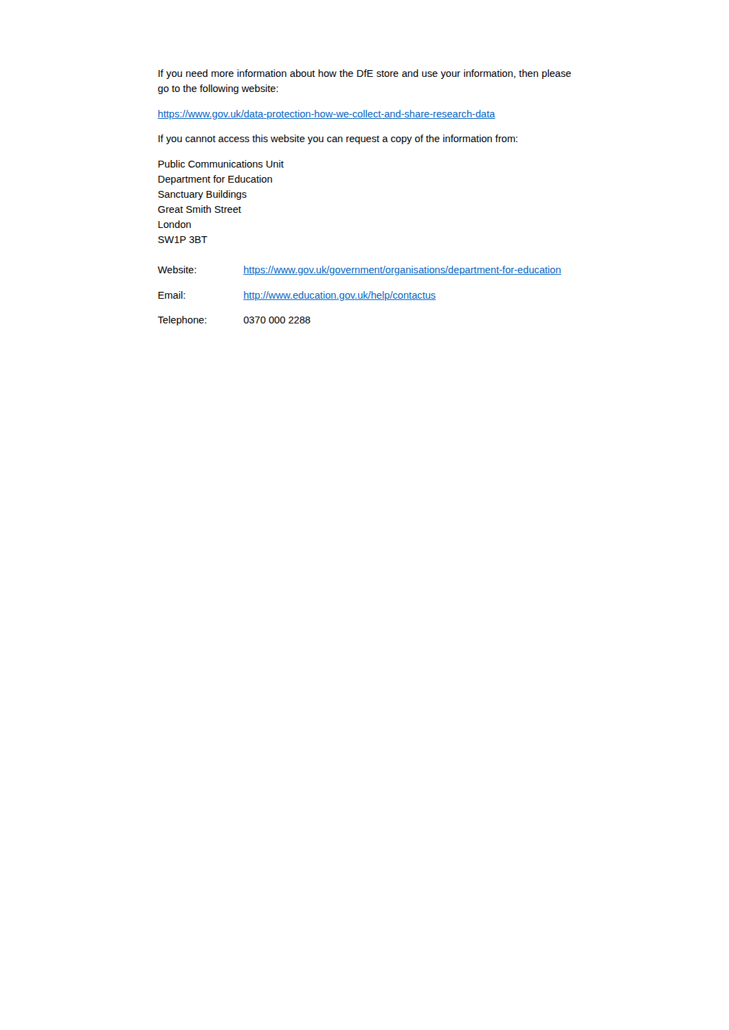If you need more information about how the DfE store and use your information, then please go to the following website:
https://www.gov.uk/data-protection-how-we-collect-and-share-research-data
If you cannot access this website you can request a copy of the information from:
Public Communications Unit
Department for Education
Sanctuary Buildings
Great Smith Street
London
SW1P 3BT
Website:
https://www.gov.uk/government/organisations/department-for-education
Email:
http://www.education.gov.uk/help/contactus
Telephone:
0370 000 2288